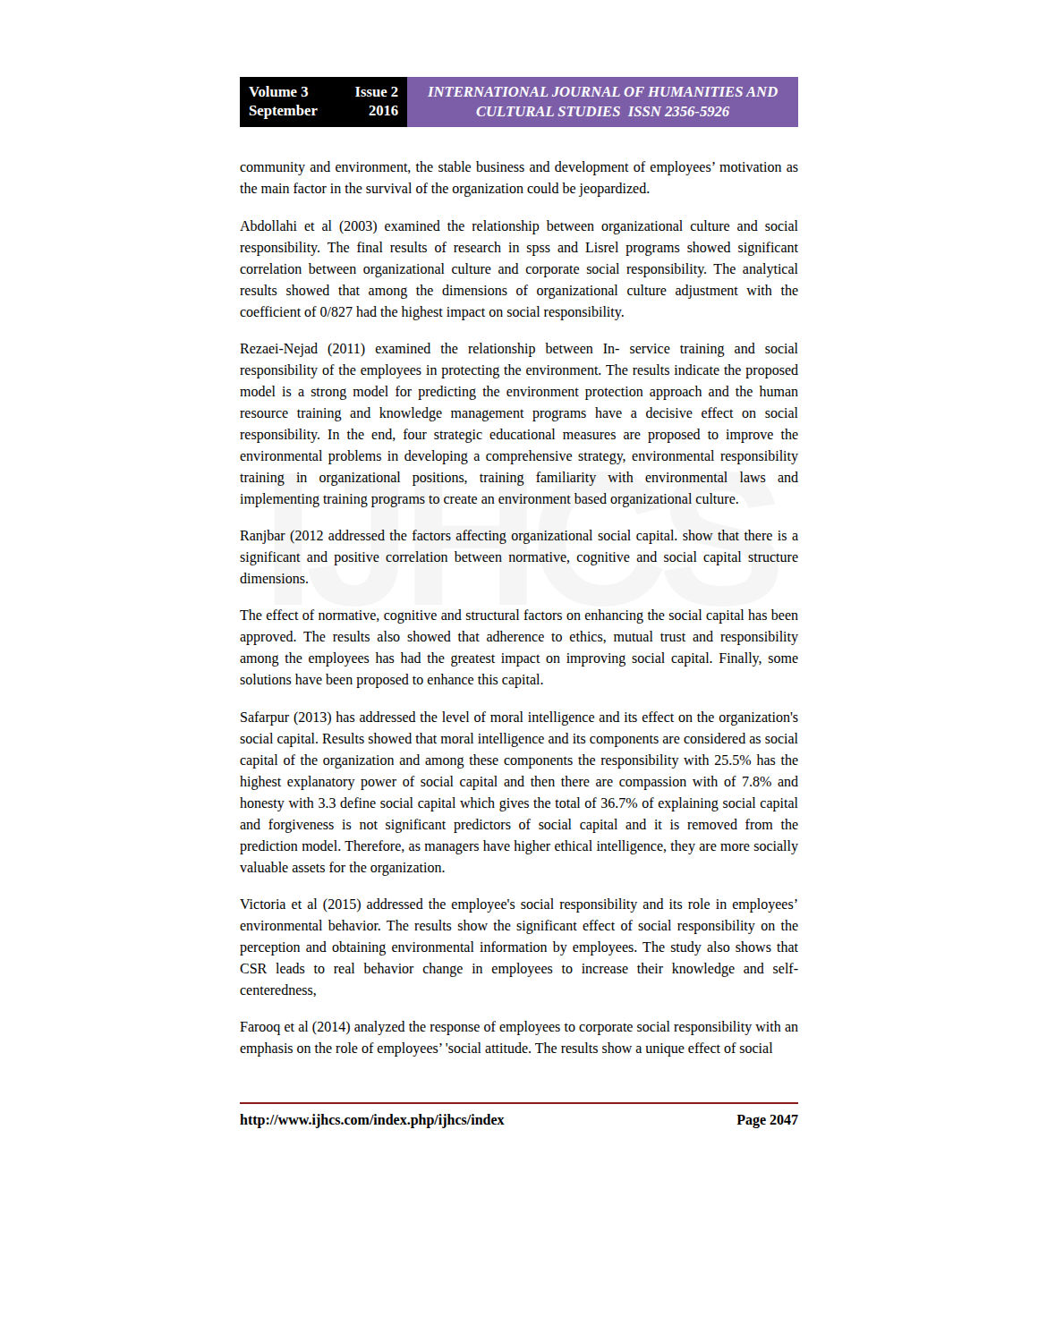Volume 3 Issue 2
September 2016
INTERNATIONAL JOURNAL OF HUMANITIES AND
CULTURAL STUDIES ISSN 2356-5926
IJHCS
community and environment, the stable business and development of employees’ motivation as the main factor in the survival of the organization could be jeopardized.
Abdollahi et al (2003) examined the relationship between organizational culture and social responsibility. The final results of research in spss and Lisrel programs showed significant correlation between organizational culture and corporate social responsibility. The analytical results showed that among the dimensions of organizational culture adjustment with the coefficient of 0/827 had the highest impact on social responsibility.
Rezaei-Nejad (2011) examined the relationship between In- service training and social responsibility of the employees in protecting the environment. The results indicate the proposed model is a strong model for predicting the environment protection approach and the human resource training and knowledge management programs have a decisive effect on social responsibility. In the end, four strategic educational measures are proposed to improve the environmental problems in developing a comprehensive strategy, environmental responsibility training in organizational positions, training familiarity with environmental laws and implementing training programs to create an environment based organizational culture.
Ranjbar (2012 addressed the factors affecting organizational social capital. show that there is a significant and positive correlation between normative, cognitive and social capital structure dimensions.
The effect of normative, cognitive and structural factors on enhancing the social capital has been approved. The results also showed that adherence to ethics, mutual trust and responsibility among the employees has had the greatest impact on improving social capital. Finally, some solutions have been proposed to enhance this capital.
Safarpur (2013) has addressed the level of moral intelligence and its effect on the organization's social capital. Results showed that moral intelligence and its components are considered as social capital of the organization and among these components the responsibility with 25.5% has the highest explanatory power of social capital and then there are compassion with of 7.8% and honesty with 3.3 define social capital which gives the total of 36.7% of explaining social capital and forgiveness is not significant predictors of social capital and it is removed from the prediction model. Therefore, as managers have higher ethical intelligence, they are more socially valuable assets for the organization.
Victoria et al (2015) addressed the employee's social responsibility and its role in employees’ environmental behavior. The results show the significant effect of social responsibility on the perception and obtaining environmental information by employees. The study also shows that CSR leads to real behavior change in employees to increase their knowledge and self-centeredness,
Farooq et al (2014) analyzed the response of employees to corporate social responsibility with an emphasis on the role of employees’ 'social attitude. The results show a unique effect of social
http://www.ijhcs.com/index.php/ijhcs/index
Page 2047